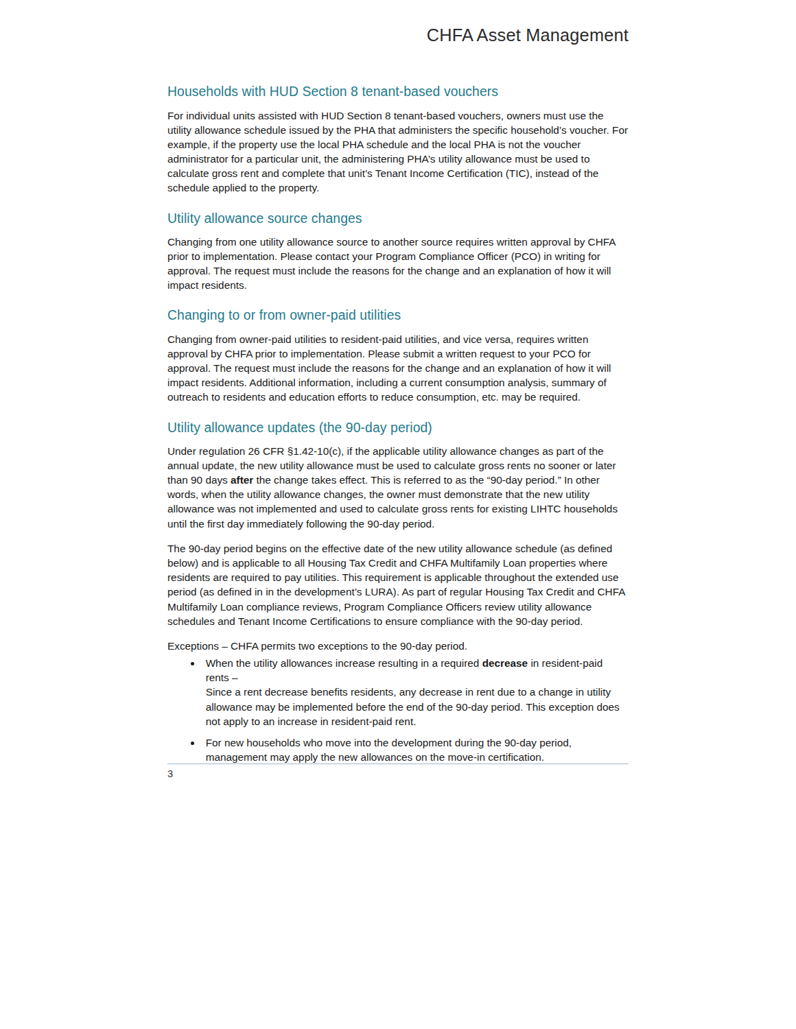CHFA Asset Management
Households with HUD Section 8 tenant-based vouchers
For individual units assisted with HUD Section 8 tenant-based vouchers, owners must use the utility allowance schedule issued by the PHA that administers the specific household’s voucher. For example, if the property use the local PHA schedule and the local PHA is not the voucher administrator for a particular unit, the administering PHA’s utility allowance must be used to calculate gross rent and complete that unit’s Tenant Income Certification (TIC), instead of the schedule applied to the property.
Utility allowance source changes
Changing from one utility allowance source to another source requires written approval by CHFA prior to implementation. Please contact your Program Compliance Officer (PCO) in writing for approval. The request must include the reasons for the change and an explanation of how it will impact residents.
Changing to or from owner-paid utilities
Changing from owner-paid utilities to resident-paid utilities, and vice versa, requires written approval by CHFA prior to implementation. Please submit a written request to your PCO for approval. The request must include the reasons for the change and an explanation of how it will impact residents. Additional information, including a current consumption analysis, summary of outreach to residents and education efforts to reduce consumption, etc. may be required.
Utility allowance updates (the 90-day period)
Under regulation 26 CFR §1.42-10(c), if the applicable utility allowance changes as part of the annual update, the new utility allowance must be used to calculate gross rents no sooner or later than 90 days after the change takes effect. This is referred to as the “90-day period.” In other words, when the utility allowance changes, the owner must demonstrate that the new utility allowance was not implemented and used to calculate gross rents for existing LIHTC households until the first day immediately following the 90-day period.
The 90-day period begins on the effective date of the new utility allowance schedule (as defined below) and is applicable to all Housing Tax Credit and CHFA Multifamily Loan properties where residents are required to pay utilities. This requirement is applicable throughout the extended use period (as defined in in the development’s LURA). As part of regular Housing Tax Credit and CHFA Multifamily Loan compliance reviews, Program Compliance Officers review utility allowance schedules and Tenant Income Certifications to ensure compliance with the 90-day period.
Exceptions – CHFA permits two exceptions to the 90-day period.
When the utility allowances increase resulting in a required decrease in resident-paid rents –
Since a rent decrease benefits residents, any decrease in rent due to a change in utility allowance may be implemented before the end of the 90-day period. This exception does not apply to an increase in resident-paid rent.
For new households who move into the development during the 90-day period, management may apply the new allowances on the move-in certification.
3